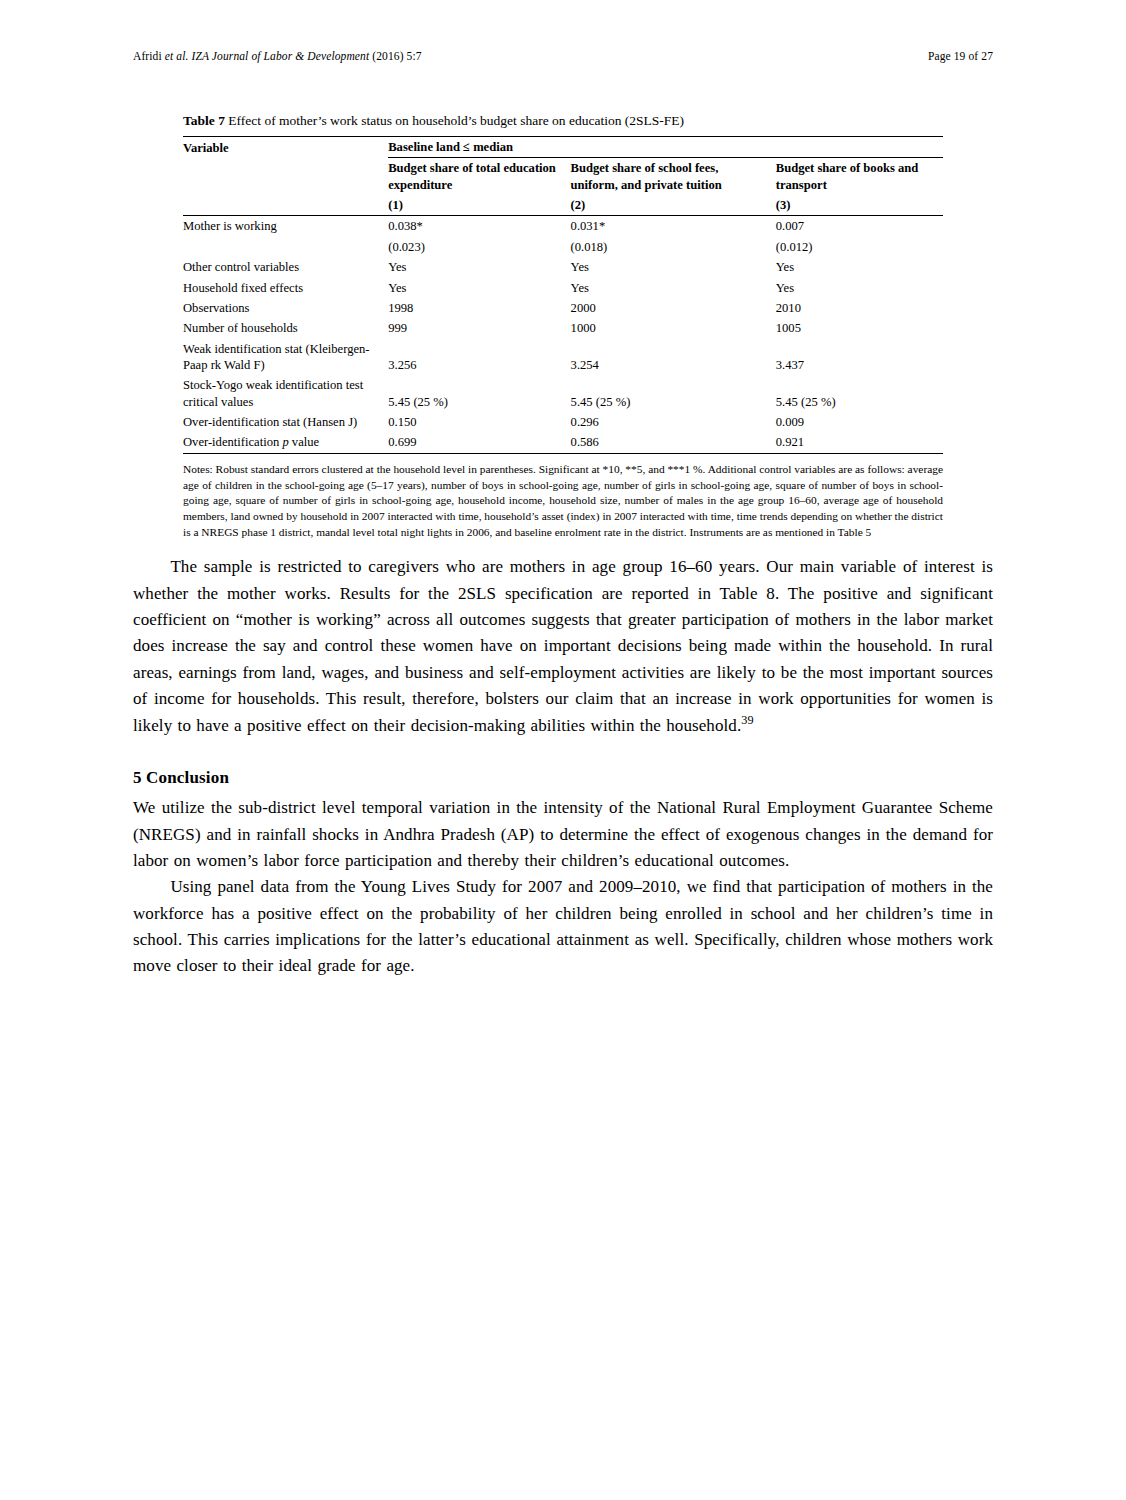Afridi et al. IZA Journal of Labor & Development (2016) 5:7
Page 19 of 27
Table 7 Effect of mother’s work status on household’s budget share on education (2SLS-FE)
| Variable | Baseline land ≤ median |
| --- | --- |
| | Budget share of total education expenditure | Budget share of school fees, uniform, and private tuition | Budget share of books and transport |
| | (1) | (2) | (3) |
| Mother is working | 0.038* | 0.031* | 0.007 |
| | (0.023) | (0.018) | (0.012) |
| Other control variables | Yes | Yes | Yes |
| Household fixed effects | Yes | Yes | Yes |
| Observations | 1998 | 2000 | 2010 |
| Number of households | 999 | 1000 | 1005 |
| Weak identification stat (Kleibergen-Paap rk Wald F) | 3.256 | 3.254 | 3.437 |
| Stock-Yogo weak identification test critical values | 5.45 (25 %) | 5.45 (25 %) | 5.45 (25 %) |
| Over-identification stat (Hansen J) | 0.150 | 0.296 | 0.009 |
| Over-identification p value | 0.699 | 0.586 | 0.921 |
Notes: Robust standard errors clustered at the household level in parentheses. Significant at *10, **5, and ***1 %. Additional control variables are as follows: average age of children in the school-going age (5–17 years), number of boys in school-going age, number of girls in school-going age, square of number of boys in school-going age, square of number of girls in school-going age, household income, household size, number of males in the age group 16–60, average age of household members, land owned by household in 2007 interacted with time, household’s asset (index) in 2007 interacted with time, time trends depending on whether the district is a NREGS phase 1 district, mandal level total night lights in 2006, and baseline enrolment rate in the district. Instruments are as mentioned in Table 5
The sample is restricted to caregivers who are mothers in age group 16–60 years. Our main variable of interest is whether the mother works. Results for the 2SLS specification are reported in Table 8. The positive and significant coefficient on “mother is working” across all outcomes suggests that greater participation of mothers in the labor market does increase the say and control these women have on important decisions being made within the household. In rural areas, earnings from land, wages, and business and self-employment activities are likely to be the most important sources of income for households. This result, therefore, bolsters our claim that an increase in work opportunities for women is likely to have a positive effect on their decision-making abilities within the household.39
5 Conclusion
We utilize the sub-district level temporal variation in the intensity of the National Rural Employment Guarantee Scheme (NREGS) and in rainfall shocks in Andhra Pradesh (AP) to determine the effect of exogenous changes in the demand for labor on women’s labor force participation and thereby their children’s educational outcomes.
Using panel data from the Young Lives Study for 2007 and 2009–2010, we find that participation of mothers in the workforce has a positive effect on the probability of her children being enrolled in school and her children’s time in school. This carries implications for the latter’s educational attainment as well. Specifically, children whose mothers work move closer to their ideal grade for age.